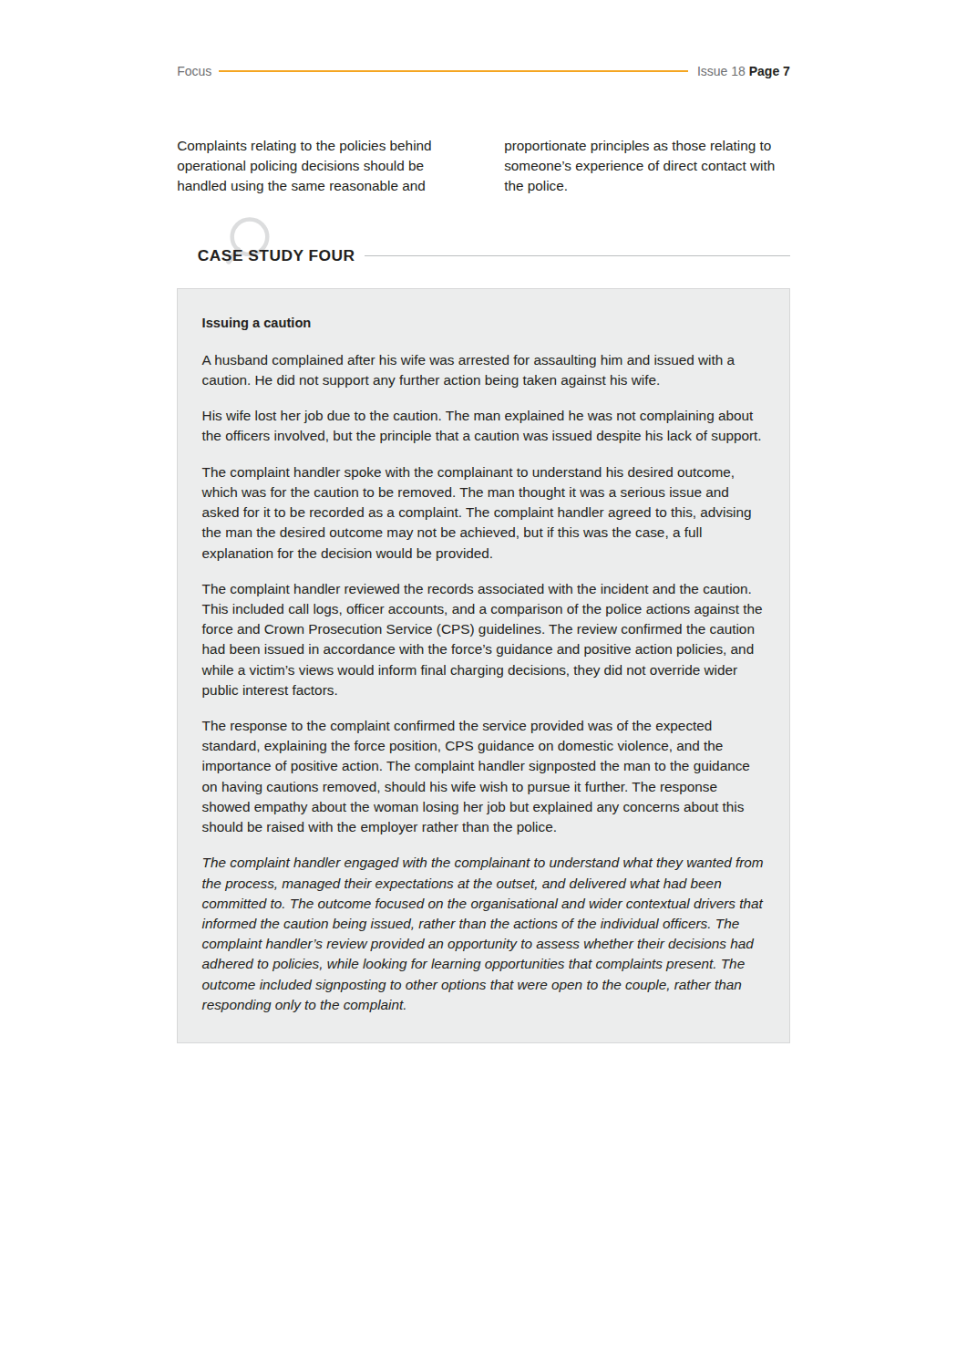Focus
Issue 18 Page 7
Complaints relating to the policies behind operational policing decisions should be handled using the same reasonable and
proportionate principles as those relating to someone’s experience of direct contact with the police.
CASE STUDY FOUR
Issuing a caution
A husband complained after his wife was arrested for assaulting him and issued with a caution. He did not support any further action being taken against his wife.
His wife lost her job due to the caution. The man explained he was not complaining about the officers involved, but the principle that a caution was issued despite his lack of support.
The complaint handler spoke with the complainant to understand his desired outcome, which was for the caution to be removed. The man thought it was a serious issue and asked for it to be recorded as a complaint. The complaint handler agreed to this, advising the man the desired outcome may not be achieved, but if this was the case, a full explanation for the decision would be provided.
The complaint handler reviewed the records associated with the incident and the caution. This included call logs, officer accounts, and a comparison of the police actions against the force and Crown Prosecution Service (CPS) guidelines. The review confirmed the caution had been issued in accordance with the force’s guidance and positive action policies, and while a victim’s views would inform final charging decisions, they did not override wider public interest factors.
The response to the complaint confirmed the service provided was of the expected standard, explaining the force position, CPS guidance on domestic violence, and the importance of positive action. The complaint handler signposted the man to the guidance on having cautions removed, should his wife wish to pursue it further. The response showed empathy about the woman losing her job but explained any concerns about this should be raised with the employer rather than the police.
The complaint handler engaged with the complainant to understand what they wanted from the process, managed their expectations at the outset, and delivered what had been committed to. The outcome focused on the organisational and wider contextual drivers that informed the caution being issued, rather than the actions of the individual officers. The complaint handler’s review provided an opportunity to assess whether their decisions had adhered to policies, while looking for learning opportunities that complaints present. The outcome included signposting to other options that were open to the couple, rather than responding only to the complaint.